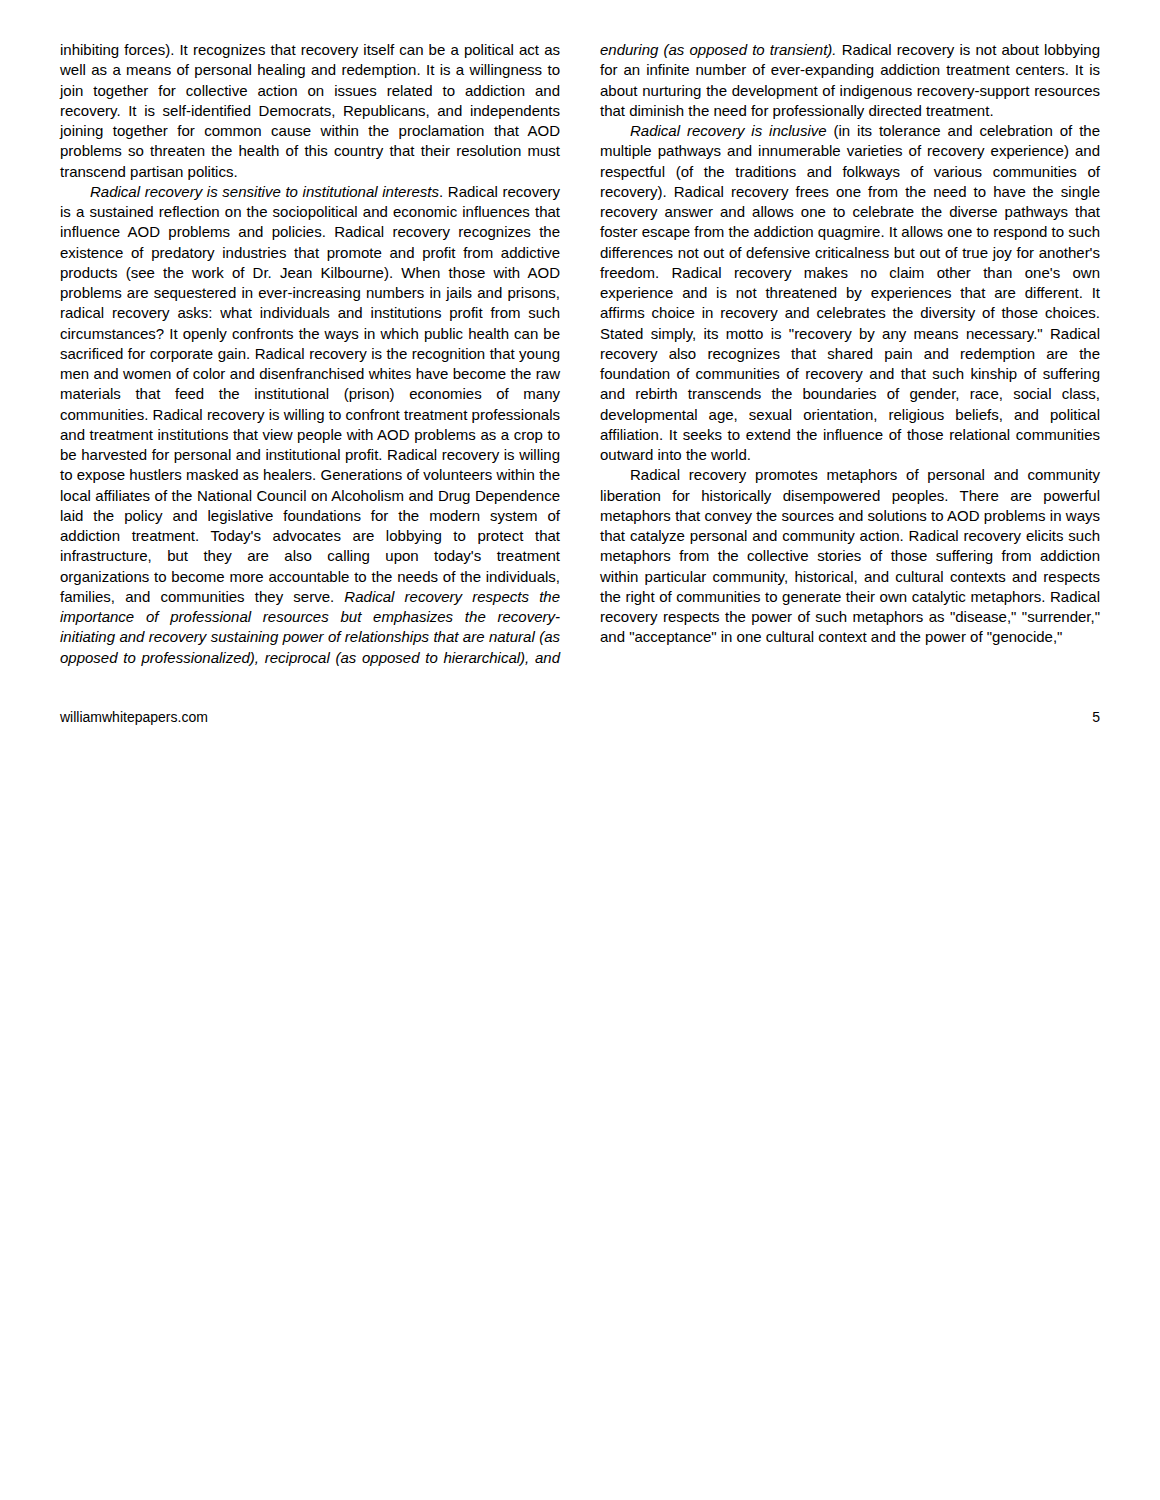inhibiting forces). It recognizes that recovery itself can be a political act as well as a means of personal healing and redemption. It is a willingness to join together for collective action on issues related to addiction and recovery. It is self-identified Democrats, Republicans, and independents joining together for common cause within the proclamation that AOD problems so threaten the health of this country that their resolution must transcend partisan politics.
Radical recovery is sensitive to institutional interests. Radical recovery is a sustained reflection on the sociopolitical and economic influences that influence AOD problems and policies. Radical recovery recognizes the existence of predatory industries that promote and profit from addictive products (see the work of Dr. Jean Kilbourne). When those with AOD problems are sequestered in ever-increasing numbers in jails and prisons, radical recovery asks: what individuals and institutions profit from such circumstances? It openly confronts the ways in which public health can be sacrificed for corporate gain. Radical recovery is the recognition that young men and women of color and disenfranchised whites have become the raw materials that feed the institutional (prison) economies of many communities. Radical recovery is willing to confront treatment professionals and treatment institutions that view people with AOD problems as a crop to be harvested for personal and institutional profit. Radical recovery is willing to expose hustlers masked as healers. Generations of volunteers within the local affiliates of the National Council on Alcoholism and Drug Dependence laid the policy and legislative foundations for the modern system of addiction treatment. Today's advocates are lobbying to protect that infrastructure, but they are also calling upon today's treatment organizations to become more accountable to the needs of the individuals, families, and communities they serve. Radical recovery respects the importance of professional resources but emphasizes the recovery-initiating and recovery sustaining power of relationships that are natural (as opposed to professionalized), reciprocal (as opposed to hierarchical), and enduring (as opposed to transient). Radical recovery is not about lobbying for an infinite number of ever-expanding addiction treatment centers. It is about nurturing the development of indigenous recovery-support resources that diminish the need for professionally directed treatment.
Radical recovery is inclusive (in its tolerance and celebration of the multiple pathways and innumerable varieties of recovery experience) and respectful (of the traditions and folkways of various communities of recovery). Radical recovery frees one from the need to have the single recovery answer and allows one to celebrate the diverse pathways that foster escape from the addiction quagmire. It allows one to respond to such differences not out of defensive criticalness but out of true joy for another's freedom. Radical recovery makes no claim other than one's own experience and is not threatened by experiences that are different. It affirms choice in recovery and celebrates the diversity of those choices. Stated simply, its motto is "recovery by any means necessary." Radical recovery also recognizes that shared pain and redemption are the foundation of communities of recovery and that such kinship of suffering and rebirth transcends the boundaries of gender, race, social class, developmental age, sexual orientation, religious beliefs, and political affiliation. It seeks to extend the influence of those relational communities outward into the world.
Radical recovery promotes metaphors of personal and community liberation for historically disempowered peoples. There are powerful metaphors that convey the sources and solutions to AOD problems in ways that catalyze personal and community action. Radical recovery elicits such metaphors from the collective stories of those suffering from addiction within particular community, historical, and cultural contexts and respects the right of communities to generate their own catalytic metaphors. Radical recovery respects the power of such metaphors as "disease," "surrender," and "acceptance" in one cultural context and the power of "genocide,"
williamwhitepapers.com 5